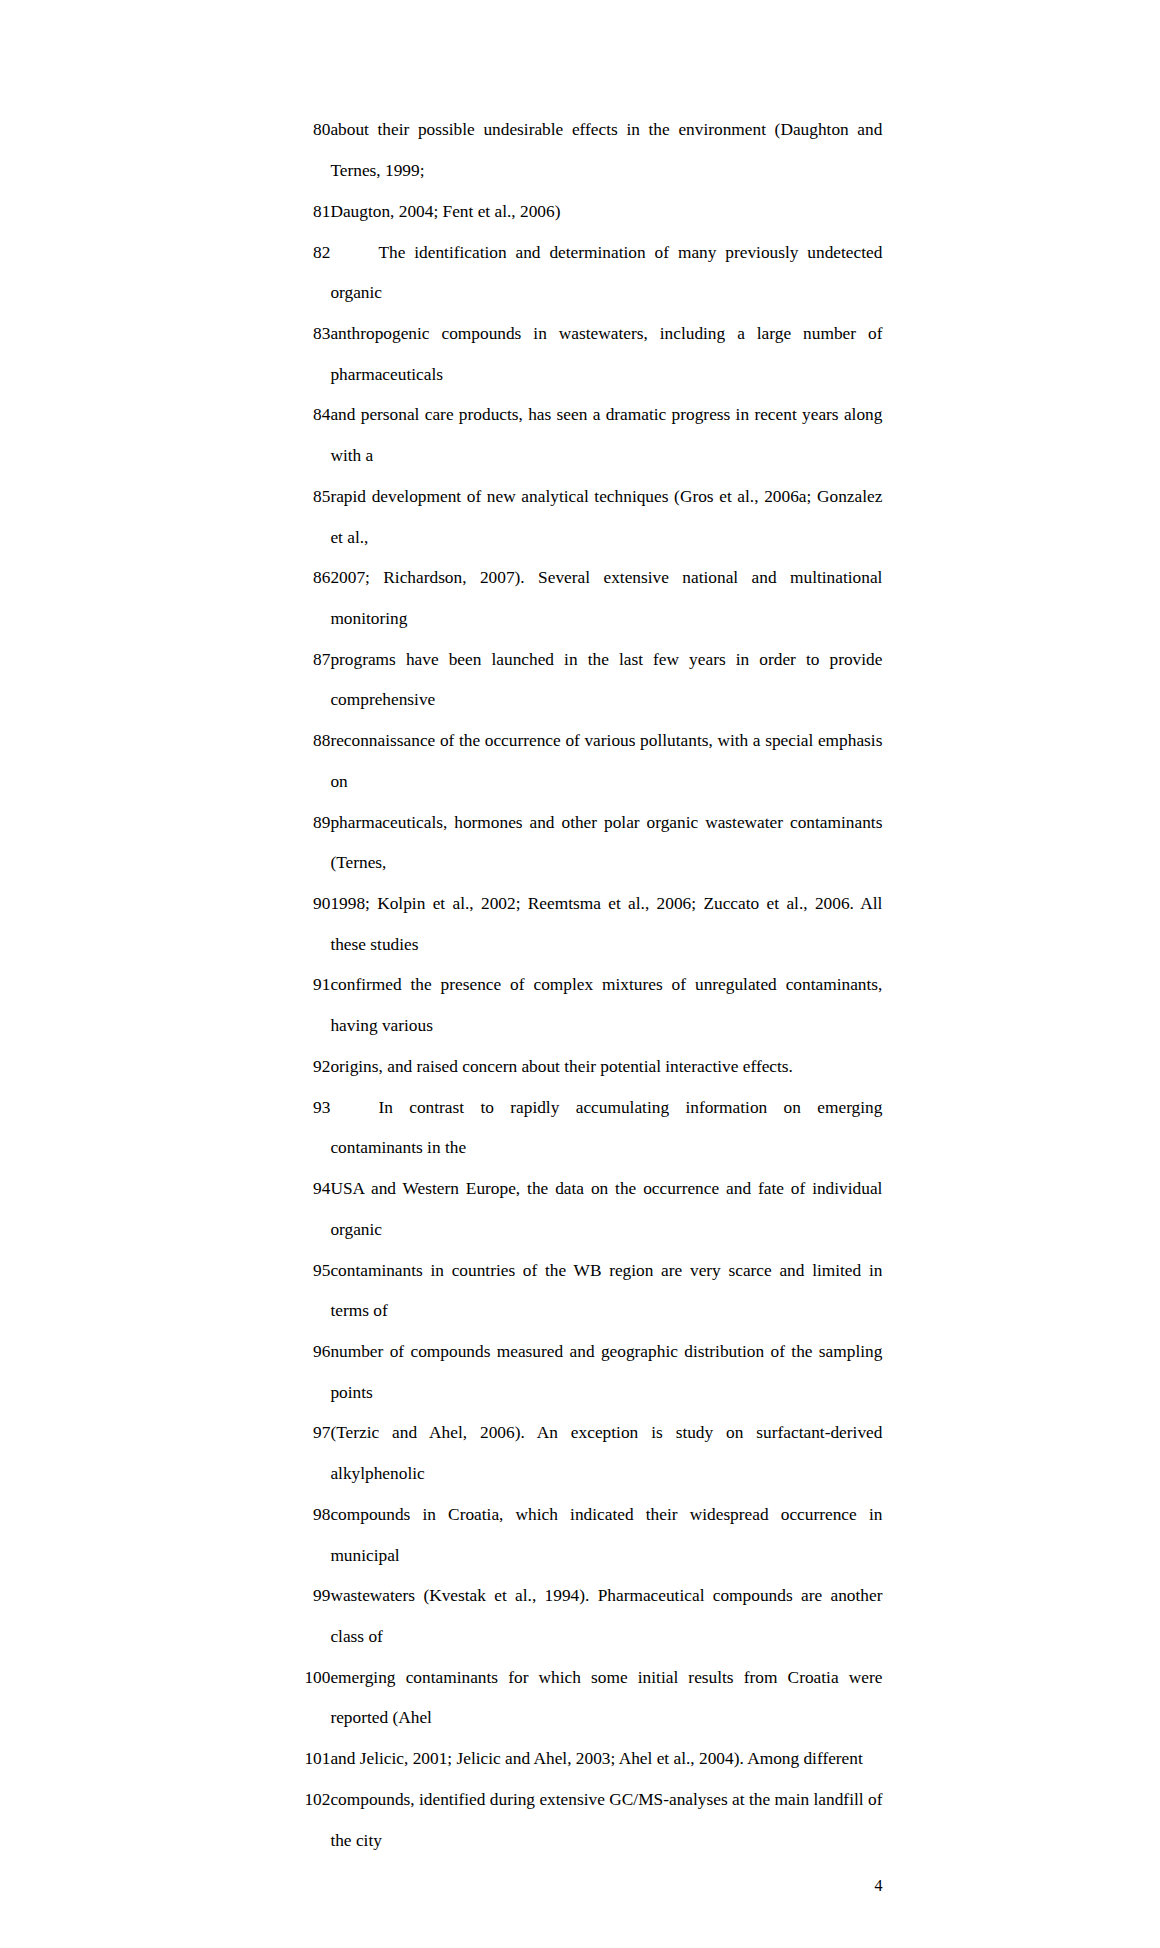| 80 | about their possible undesirable effects in the environment (Daughton and Ternes, 1999; |
| 81 | Daugton, 2004; Fent et al., 2006) |
| 82 | The identification and determination of many previously undetected organic |
| 83 | anthropogenic compounds in wastewaters, including a large number of pharmaceuticals |
| 84 | and personal care products, has seen a dramatic progress in recent years along with a |
| 85 | rapid development of new analytical techniques (Gros et al., 2006a; Gonzalez et al., |
| 86 | 2007; Richardson, 2007). Several extensive national and multinational monitoring |
| 87 | programs have been launched in the last few years in order to provide comprehensive |
| 88 | reconnaissance of the occurrence of various pollutants, with a special emphasis on |
| 89 | pharmaceuticals, hormones and other polar organic wastewater contaminants (Ternes, |
| 90 | 1998; Kolpin et al., 2002; Reemtsma et al., 2006; Zuccato et al., 2006. All these studies |
| 91 | confirmed the presence of complex mixtures of unregulated contaminants, having various |
| 92 | origins, and raised concern about their potential interactive effects. |
| 93 | In contrast to rapidly accumulating information on emerging contaminants in the |
| 94 | USA and Western Europe, the data on the occurrence and fate of individual organic |
| 95 | contaminants in countries of the WB region are very scarce and limited in terms of |
| 96 | number of compounds measured and geographic distribution of the sampling points |
| 97 | (Terzic and Ahel, 2006). An exception is study on surfactant-derived alkylphenolic |
| 98 | compounds in Croatia, which indicated their widespread occurrence in municipal |
| 99 | wastewaters (Kvestak et al., 1994). Pharmaceutical compounds are another class of |
| 100 | emerging contaminants for which some initial results from Croatia were reported (Ahel |
| 101 | and Jelicic, 2001; Jelicic and Ahel, 2003; Ahel et al., 2004). Among different |
| 102 | compounds, identified during extensive GC/MS-analyses at the main landfill of the city |
4